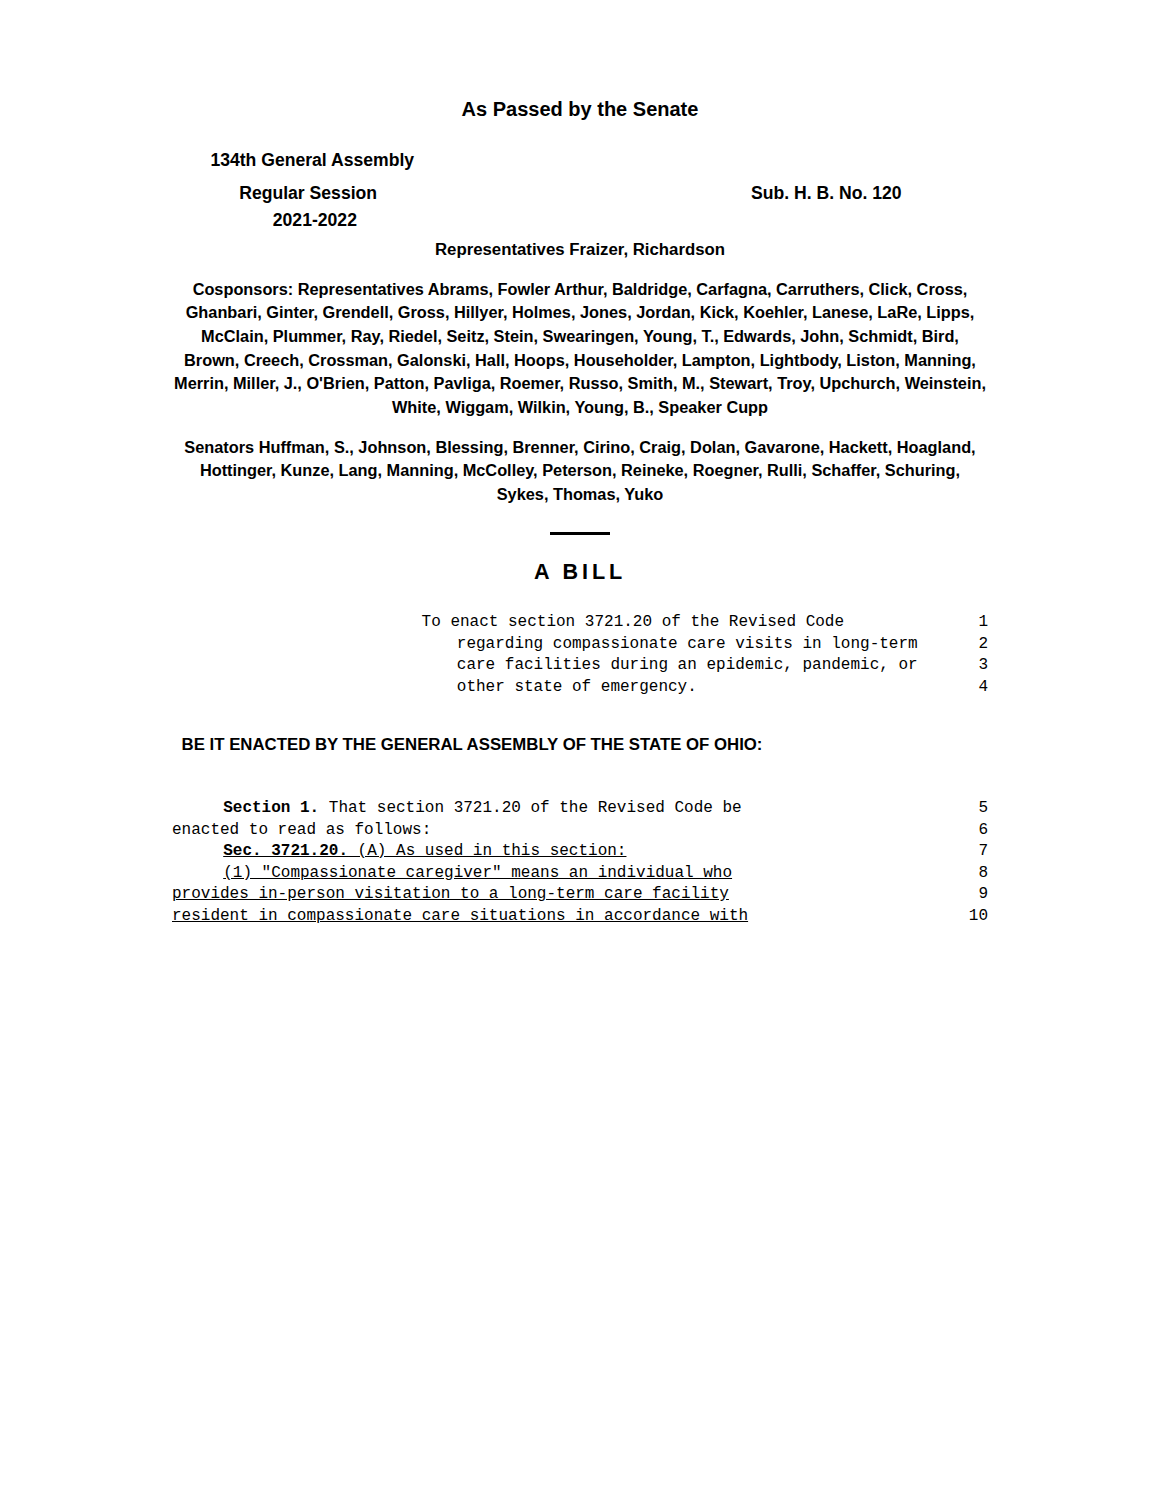As Passed by the Senate
134th General Assembly
Regular Session 2021-2022
Sub. H. B. No. 120
Representatives Fraizer, Richardson
Cosponsors: Representatives Abrams, Fowler Arthur, Baldridge, Carfagna, Carruthers, Click, Cross, Ghanbari, Ginter, Grendell, Gross, Hillyer, Holmes, Jones, Jordan, Kick, Koehler, Lanese, LaRe, Lipps, McClain, Plummer, Ray, Riedel, Seitz, Stein, Swearingen, Young, T., Edwards, John, Schmidt, Bird, Brown, Creech, Crossman, Galonski, Hall, Hoops, Householder, Lampton, Lightbody, Liston, Manning, Merrin, Miller, J., O'Brien, Patton, Pavliga, Roemer, Russo, Smith, M., Stewart, Troy, Upchurch, Weinstein, White, Wiggam, Wilkin, Young, B., Speaker Cupp
Senators Huffman, S., Johnson, Blessing, Brenner, Cirino, Craig, Dolan, Gavarone, Hackett, Hoagland, Hottinger, Kunze, Lang, Manning, McColley, Peterson, Reineke, Roegner, Rulli, Schaffer, Schuring, Sykes, Thomas, Yuko
A BILL
| To enact section 3721.20 of the Revised Code | 1 |
| regarding compassionate care visits in long-term | 2 |
| care facilities during an epidemic, pandemic, or | 3 |
| other state of emergency. | 4 |
BE IT ENACTED BY THE GENERAL ASSEMBLY OF THE STATE OF OHIO:
| Section 1. That section 3721.20 of the Revised Code be | 5 |
| enacted to read as follows: | 6 |
| Sec. 3721.20. (A) As used in this section: | 7 |
| (1) "Compassionate caregiver" means an individual who | 8 |
| provides in-person visitation to a long-term care facility | 9 |
| resident in compassionate care situations in accordance with | 10 |